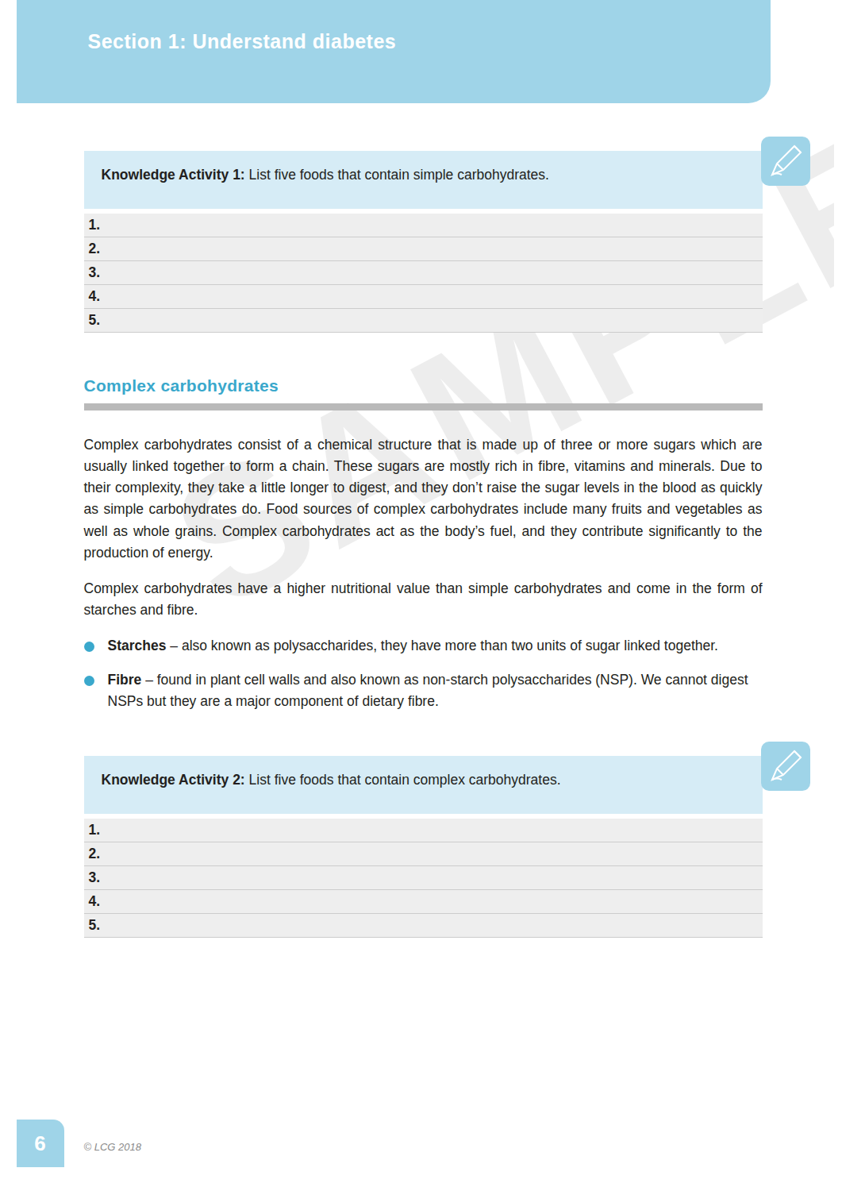SAMPLE
Section 1: Understand diabetes
Knowledge Activity 1: List five foods that contain simple carbohydrates.
| 1. | |
| 2. | |
| 3. | |
| 4. | |
| 5. | |
Complex carbohydrates
Complex carbohydrates consist of a chemical structure that is made up of three or more sugars which are usually linked together to form a chain. These sugars are mostly rich in fibre, vitamins and minerals. Due to their complexity, they take a little longer to digest, and they don’t raise the sugar levels in the blood as quickly as simple carbohydrates do. Food sources of complex carbohydrates include many fruits and vegetables as well as whole grains. Complex carbohydrates act as the body’s fuel, and they contribute significantly to the production of energy.
Complex carbohydrates have a higher nutritional value than simple carbohydrates and come in the form of starches and fibre.
Starches – also known as polysaccharides, they have more than two units of sugar linked together.
Fibre – found in plant cell walls and also known as non-starch polysaccharides (NSP). We cannot digest NSPs but they are a major component of dietary fibre.
Knowledge Activity 2: List five foods that contain complex carbohydrates.
| 1. | |
| 2. | |
| 3. | |
| 4. | |
| 5. | |
6
© LCG 2018